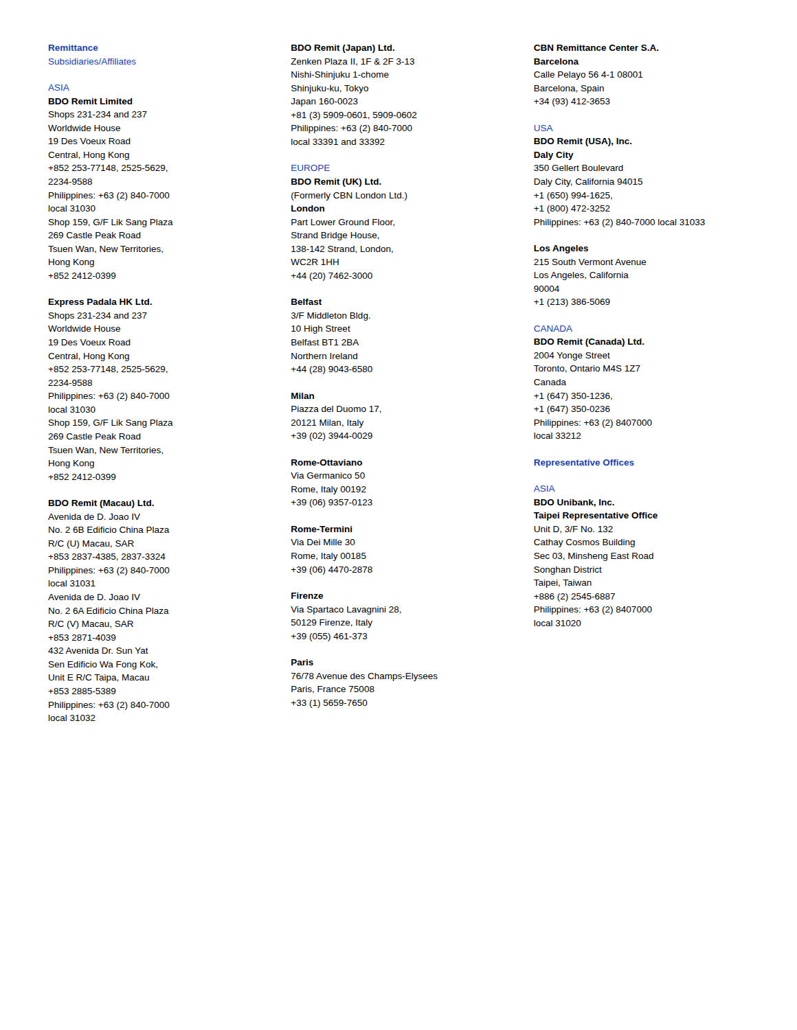Remittance
Subsidiaries/Affiliates
ASIA
BDO Remit Limited
Shops 231-234 and 237
Worldwide House
19 Des Voeux Road
Central, Hong Kong
+852 253-77148, 2525-5629,
2234-9588
Philippines: +63 (2) 840-7000
local 31030
Shop 159, G/F Lik Sang Plaza
269 Castle Peak Road
Tsuen Wan, New Territories,
Hong Kong
+852 2412-0399
Express Padala HK Ltd.
Shops 231-234 and 237
Worldwide House
19 Des Voeux Road
Central, Hong Kong
+852 253-77148, 2525-5629,
2234-9588
Philippines: +63 (2) 840-7000
local 31030
Shop 159, G/F Lik Sang Plaza
269 Castle Peak Road
Tsuen Wan, New Territories,
Hong Kong
+852 2412-0399
BDO Remit (Macau) Ltd.
Avenida de D. Joao IV
No. 2 6B Edificio China Plaza
R/C (U) Macau, SAR
+853 2837-4385, 2837-3324
Philippines: +63 (2) 840-7000
local 31031
Avenida de D. Joao IV
No. 2 6A Edificio China Plaza
R/C (V) Macau, SAR
+853 2871-4039
432 Avenida Dr. Sun Yat
Sen Edificio Wa Fong Kok,
Unit E R/C Taipa, Macau
+853 2885-5389
Philippines: +63 (2) 840-7000
local 31032
BDO Remit (Japan) Ltd.
Zenken Plaza II, 1F & 2F 3-13
Nishi-Shinjuku 1-chome
Shinjuku-ku, Tokyo
Japan 160-0023
+81 (3) 5909-0601, 5909-0602
Philippines: +63 (2) 840-7000
local 33391 and 33392
EUROPE
BDO Remit (UK) Ltd.
(Formerly CBN London Ltd.)
London
Part Lower Ground Floor,
Strand Bridge House,
138-142 Strand, London,
WC2R 1HH
+44 (20) 7462-3000
Belfast
3/F Middleton Bldg.
10 High Street
Belfast BT1 2BA
Northern Ireland
+44 (28) 9043-6580
Milan
Piazza del Duomo 17,
20121 Milan, Italy
+39 (02) 3944-0029
Rome-Ottaviano
Via Germanico 50
Rome, Italy 00192
+39 (06) 9357-0123
Rome-Termini
Via Dei Mille 30
Rome, Italy 00185
+39 (06) 4470-2878
Firenze
Via Spartaco Lavagnini 28,
50129 Firenze, Italy
+39 (055) 461-373
Paris
76/78 Avenue des Champs-Elysees
Paris, France 75008
+33 (1) 5659-7650
CBN Remittance Center S.A.
Barcelona
Calle Pelayo 56 4-1 08001
Barcelona, Spain
+34 (93) 412-3653
USA
BDO Remit (USA), Inc.
Daly City
350 Gellert Boulevard
Daly City, California 94015
+1 (650) 994-1625,
+1 (800) 472-3252
Philippines: +63 (2) 840-7000 local 31033
Los Angeles
215 South Vermont Avenue
Los Angeles, California
90004
+1 (213) 386-5069
CANADA
BDO Remit (Canada) Ltd.
2004 Yonge Street
Toronto, Ontario M4S 1Z7
Canada
+1 (647) 350-1236,
+1 (647) 350-0236
Philippines: +63 (2) 8407000
local 33212
Representative Offices
ASIA
BDO Unibank, Inc.
Taipei Representative Office
Unit D, 3/F No. 132
Cathay Cosmos Building
Sec 03, Minsheng East Road
Songhan District
Taipei, Taiwan
+886 (2) 2545-6887
Philippines: +63 (2) 8407000
local 31020